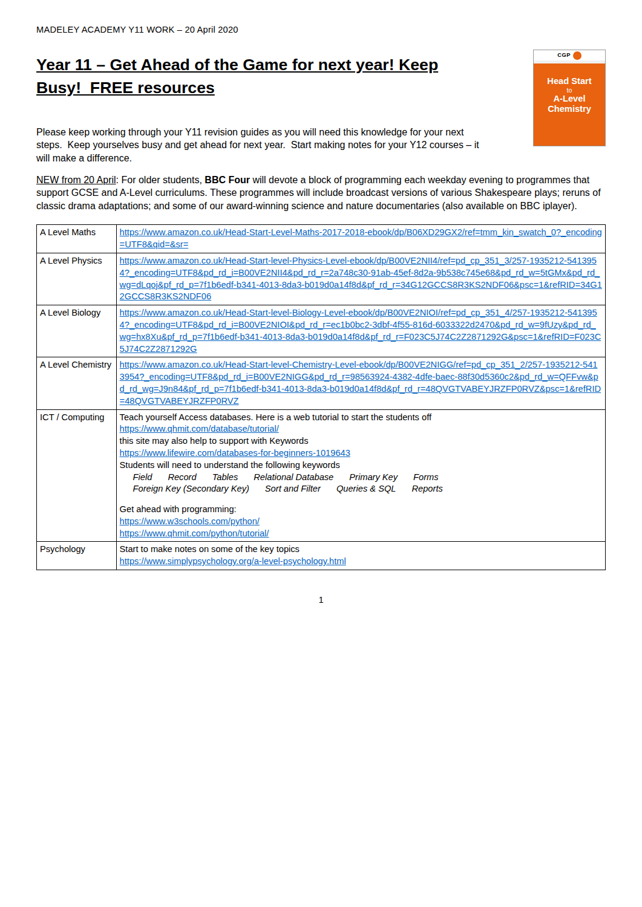MADELEY ACADEMY Y11 WORK – 20 April 2020
CGP
Head Startto A-Level Chemistry
Make up the gap between GCSE and A-Level
Year 11 – Get Ahead of the Game for next year! Keep Busy! FREE resources
Please keep working through your Y11 revision guides as you will need this knowledge for your next steps. Keep yourselves busy and get ahead for next year. Start making notes for your Y12 courses – it will make a difference.
NEW from 20 April: For older students, BBC Four will devote a block of programming each weekday evening to programmes that support GCSE and A-Level curriculums. These programmes will include broadcast versions of various Shakespeare plays; reruns of classic drama adaptations; and some of our award-winning science and nature documentaries (also available on BBC iplayer).
| A Level Maths | https://www.amazon.co.uk/Head-Start-Level-Maths-2017-2018-ebook/dp/B06XD29GX2/ref=tmm_kin_swatch_0?_encoding=UTF8&qid=&sr= |
| A Level Physics | https://www.amazon.co.uk/Head-Start-level-Physics-Level-ebook/dp/B00VE2NII4/ref=pd_cp_351_3/257-1935212-5413954?_encoding=UTF8&pd_rd_i=B00VE2NII4&pd_rd_r=2a748c30-91ab-45ef-8d2a-9b538c745e68&pd_rd_w=5tGMx&pd_rd_wg=dLqoj&pf_rd_p=7f1b6edf-b341-4013-8da3-b019d0a14f8d&pf_rd_r=34G12GCCS8R3KS2NDF06&psc=1&refRID=34G12GCCS8R3KS2NDF06 |
| A Level Biology | https://www.amazon.co.uk/Head-Start-level-Biology-Level-ebook/dp/B00VE2NIOI/ref=pd_cp_351_4/257-1935212-5413954?_encoding=UTF8&pd_rd_i=B00VE2NIOI&pd_rd_r=ec1b0bc2-3dbf-4f55-816d-6033322d2470&pd_rd_w=9fUzy&pd_rd_wg=hx8Xu&pf_rd_p=7f1b6edf-b341-4013-8da3-b019d0a14f8d&pf_rd_r=F023C5J74C2Z2871292G&psc=1&refRID=F023C5J74C2Z2871292G |
| A Level Chemistry | https://www.amazon.co.uk/Head-Start-level-Chemistry-Level-ebook/dp/B00VE2NIGG/ref=pd_cp_351_2/257-1935212-5413954?_encoding=UTF8&pd_rd_i=B00VE2NIGG&pd_rd_r=98563924-4382-4dfe-baec-88f30d5360c2&pd_rd_w=QFFvw&pd_rd_wg=J9n84&pf_rd_p=7f1b6edf-b341-4013-8da3-b019d0a14f8d&pf_rd_r=48QVGTVABEYJRZFP0RVZ&psc=1&refRID=48QVGTVABEYJRZFP0RVZ |
| ICT / Computing | Teach yourself Access databases. Here is a web tutorial to start the students off https://www.qhmit.com/database/tutorial/ this site may also help to support with Keywords https://www.lifewire.com/databases-for-beginners-1019643 Students will need to understand the following keywords Field Record Tables Relational Database Primary Key Forms Foreign Key (Secondary Key) Sort and Filter Queries & SQL Reports Get ahead with programming: https://www.w3schools.com/python/ https://www.qhmit.com/python/tutorial/ |
| Psychology | Start to make notes on some of the key topics https://www.simplypsychology.org/a-level-psychology.html |
1